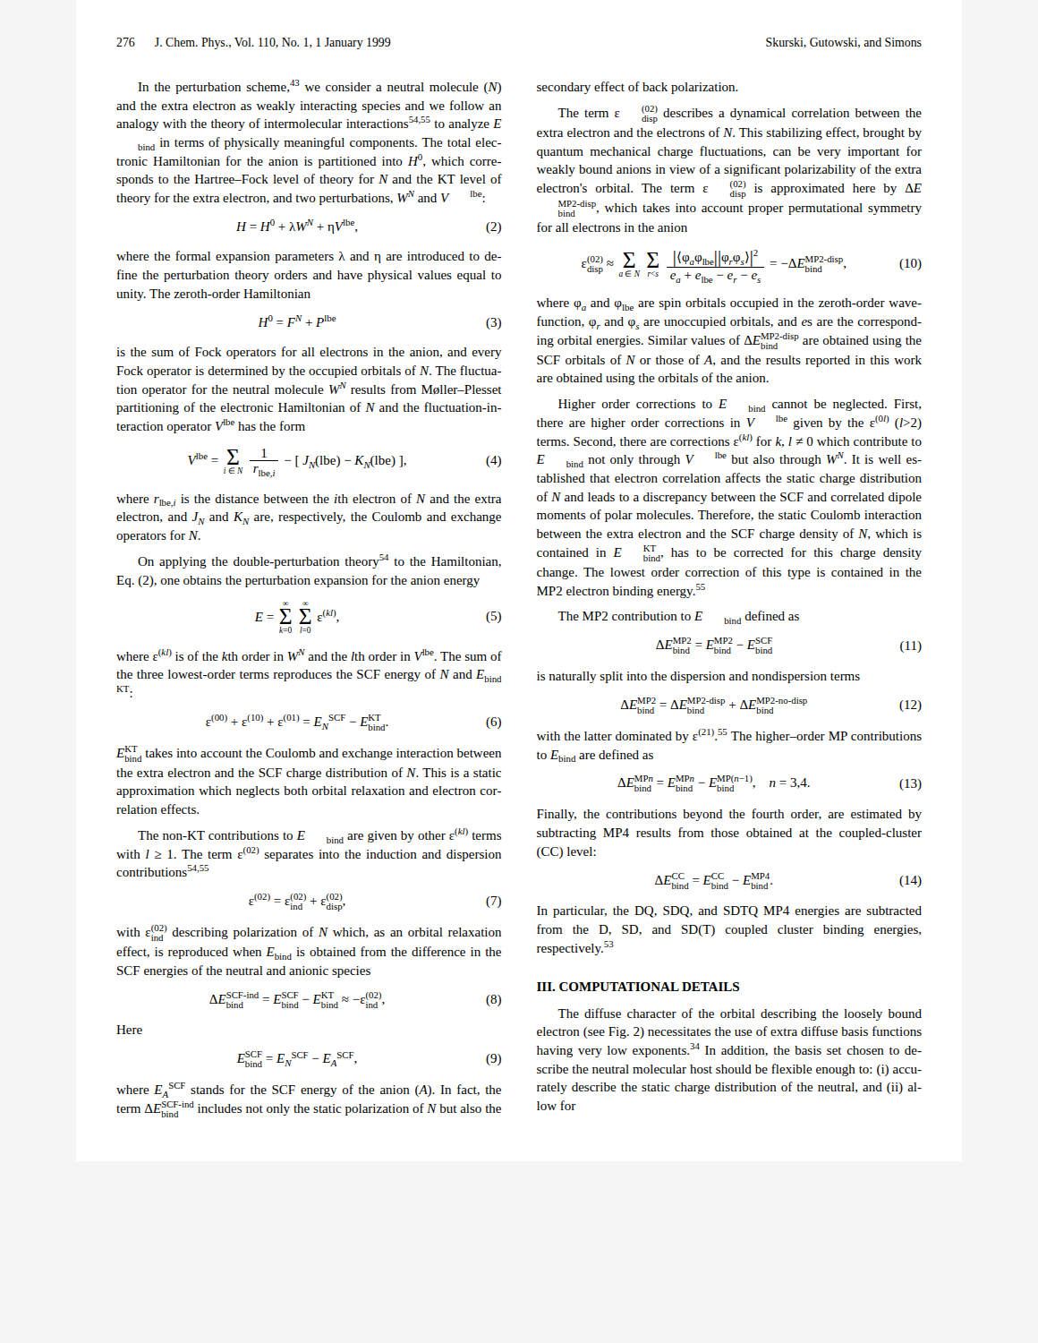276 J. Chem. Phys., Vol. 110, No. 1, 1 January 1999 Skurski, Gutowski, and Simons
In the perturbation scheme,43 we consider a neutral molecule (N) and the extra electron as weakly interacting species and we follow an analogy with the theory of intermolecular interactions54,55 to analyze Ebind in terms of physically meaningful components. The total electronic Hamiltonian for the anion is partitioned into H0, which corresponds to the Hartree–Fock level of theory for N and the KT level of theory for the extra electron, and two perturbations, WN and Vlbe:
H = H0 + λWN + ηVlbe, (2)
where the formal expansion parameters λ and η are introduced to define the perturbation theory orders and have physical values equal to unity. The zeroth-order Hamiltonian
H0 = FN + Plbe (3)
is the sum of Fock operators for all electrons in the anion, and every Fock operator is determined by the occupied orbitals of N. The fluctuation operator for the neutral molecule WN results from Møller–Plesset partitioning of the electronic Hamiltonian of N and the fluctuation-interaction operator Vlbe has the form
Vlbe = Σi ∈ N 1 rlbe,i − [ JN(lbe) − KN(lbe) ], (4)
where rlbe,i is the distance between the ith electron of N and the extra electron, and JN and KN are, respectively, the Coulomb and exchange operators for N.
On applying the double-perturbation theory54 to the Hamiltonian, Eq. (2), one obtains the perturbation expansion for the anion energy
E = ∞Σk=0 ∞Σl=0 ε(kl), (5)
where ε(kl) is of the kth order in WN and the lth order in Vlbe. The sum of the three lowest-order terms reproduces the SCF energy of N and Ebind KT:
ε(00) + ε(10) + ε(01) = EN SCF − EKT bind. (6)
EKT bind takes into account the Coulomb and exchange interaction between the extra electron and the SCF charge distribution of N. This is a static approximation which neglects both orbital relaxation and electron correlation effects.
The non-KT contributions to Ebind are given by other ε(kl) terms with l ≥ 1. The term ε(02) separates into the induction and dispersion contributions54,55
ε(02) = ε(02) ind + ε(02) disp, (7)
with ε(02) ind describing polarization of N which, as an orbital relaxation effect, is reproduced when Ebind is obtained from the difference in the SCF energies of the neutral and anionic species
ΔESCF-ind bind = ESCF bind − EKT bind ≈ −ε(02) ind, (8)
Here
ESCF bind = EN SCF − EA SCF, (9)
where EA SCF stands for the SCF energy of the anion (A). In fact, the term ΔESCF-ind bind includes not only the static polarization of N but also the secondary effect of back polarization.
The term ε(02) disp describes a dynamical correlation between the extra electron and the electrons of N. This stabilizing effect, brought by quantum mechanical charge fluctuations, can be very important for weakly bound anions in view of a significant polarizability of the extra electron's orbital. The term ε(02) disp is approximated here by ΔEMP2-disp bind, which takes into account proper permutational symmetry for all electrons in the anion
ε(02) disp ≈ Σa ∈ N Σr<s |⟨φaφlbe||φrφs⟩|2 ea + elbe − er − es = −ΔEMP2-disp bind, (10)
where φa and φlbe are spin orbitals occupied in the zeroth-order wavefunction, φr and φs are unoccupied orbitals, and es are the corresponding orbital energies. Similar values of ΔEMP2-disp bind are obtained using the SCF orbitals of N or those of A, and the results reported in this work are obtained using the orbitals of the anion.
Higher order corrections to Ebind cannot be neglected. First, there are higher order corrections in Vlbe given by the ε(0l) (l>2) terms. Second, there are corrections ε(kl) for k, l ≠ 0 which contribute to Ebind not only through Vlbe but also through WN. It is well established that electron correlation affects the static charge distribution of N and leads to a discrepancy between the SCF and correlated dipole moments of polar molecules. Therefore, the static Coulomb interaction between the extra electron and the SCF charge density of N, which is contained in EKT bind, has to be corrected for this charge density change. The lowest order correction of this type is contained in the MP2 electron binding energy.55
The MP2 contribution to Ebind defined as
ΔEMP2 bind = EMP2 bind − ESCF bind (11)
is naturally split into the dispersion and nondispersion terms
ΔEMP2 bind = ΔEMP2-disp bind + ΔEMP2-no-disp bind (12)
with the latter dominated by ε(21).55 The higher–order MP contributions to Ebind are defined as
ΔEMPn bind = EMPn bind − EMP(n−1) bind, n = 3,4. (13)
Finally, the contributions beyond the fourth order, are estimated by subtracting MP4 results from those obtained at the coupled-cluster (CC) level:
ΔECC bind = ECC bind − EMP4 bind. (14)
In particular, the DQ, SDQ, and SDTQ MP4 energies are subtracted from the D, SD, and SD(T) coupled cluster binding energies, respectively.53
III. COMPUTATIONAL DETAILS
The diffuse character of the orbital describing the loosely bound electron (see Fig. 2) necessitates the use of extra diffuse basis functions having very low exponents.34 In addition, the basis set chosen to describe the neutral molecular host should be flexible enough to: (i) accurately describe the static charge distribution of the neutral, and (ii) allow for